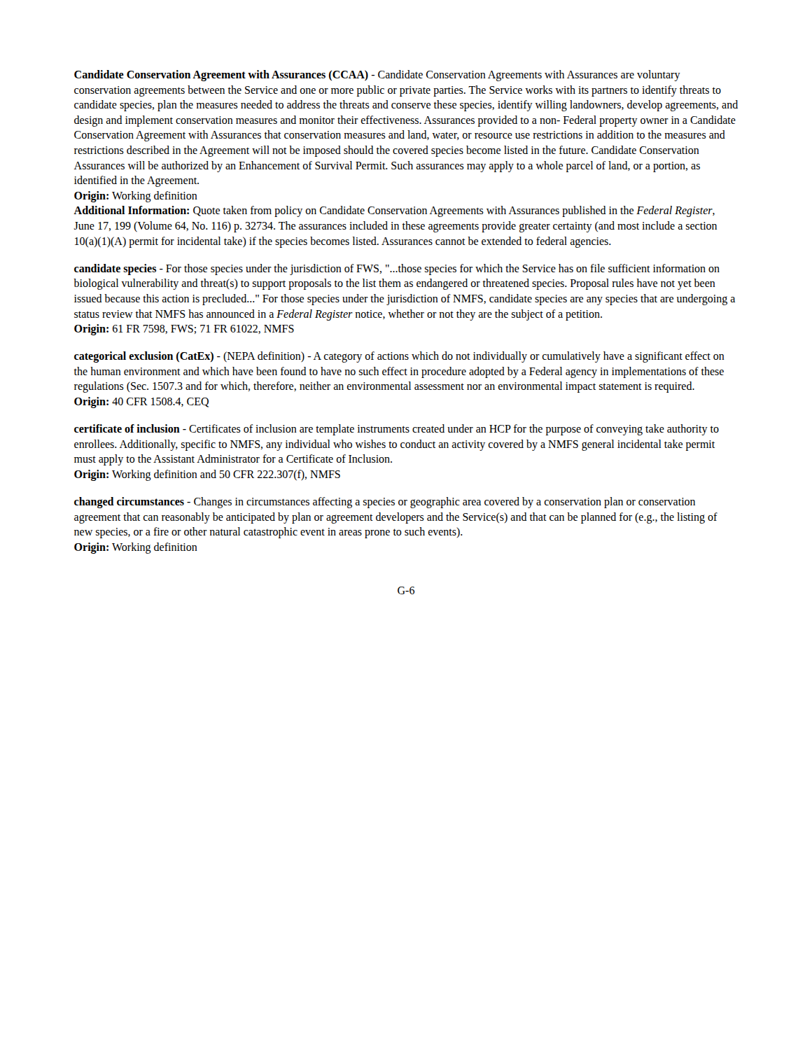Candidate Conservation Agreement with Assurances (CCAA) - Candidate Conservation Agreements with Assurances are voluntary conservation agreements between the Service and one or more public or private parties. The Service works with its partners to identify threats to candidate species, plan the measures needed to address the threats and conserve these species, identify willing landowners, develop agreements, and design and implement conservation measures and monitor their effectiveness. Assurances provided to a non- Federal property owner in a Candidate Conservation Agreement with Assurances that conservation measures and land, water, or resource use restrictions in addition to the measures and restrictions described in the Agreement will not be imposed should the covered species become listed in the future. Candidate Conservation Assurances will be authorized by an Enhancement of Survival Permit. Such assurances may apply to a whole parcel of land, or a portion, as identified in the Agreement.
Origin: Working definition
Additional Information: Quote taken from policy on Candidate Conservation Agreements with Assurances published in the Federal Register, June 17, 199 (Volume 64, No. 116) p. 32734. The assurances included in these agreements provide greater certainty (and most include a section 10(a)(1)(A) permit for incidental take) if the species becomes listed. Assurances cannot be extended to federal agencies.
candidate species - For those species under the jurisdiction of FWS, "...those species for which the Service has on file sufficient information on biological vulnerability and threat(s) to support proposals to the list them as endangered or threatened species. Proposal rules have not yet been issued because this action is precluded..." For those species under the jurisdiction of NMFS, candidate species are any species that are undergoing a status review that NMFS has announced in a Federal Register notice, whether or not they are the subject of a petition.
Origin: 61 FR 7598, FWS; 71 FR 61022, NMFS
categorical exclusion (CatEx) - (NEPA definition) - A category of actions which do not individually or cumulatively have a significant effect on the human environment and which have been found to have no such effect in procedure adopted by a Federal agency in implementations of these regulations (Sec. 1507.3 and for which, therefore, neither an environmental assessment nor an environmental impact statement is required.
Origin: 40 CFR 1508.4, CEQ
certificate of inclusion - Certificates of inclusion are template instruments created under an HCP for the purpose of conveying take authority to enrollees. Additionally, specific to NMFS, any individual who wishes to conduct an activity covered by a NMFS general incidental take permit must apply to the Assistant Administrator for a Certificate of Inclusion.
Origin: Working definition and 50 CFR 222.307(f), NMFS
changed circumstances - Changes in circumstances affecting a species or geographic area covered by a conservation plan or conservation agreement that can reasonably be anticipated by plan or agreement developers and the Service(s) and that can be planned for (e.g., the listing of new species, or a fire or other natural catastrophic event in areas prone to such events).
Origin: Working definition
G-6